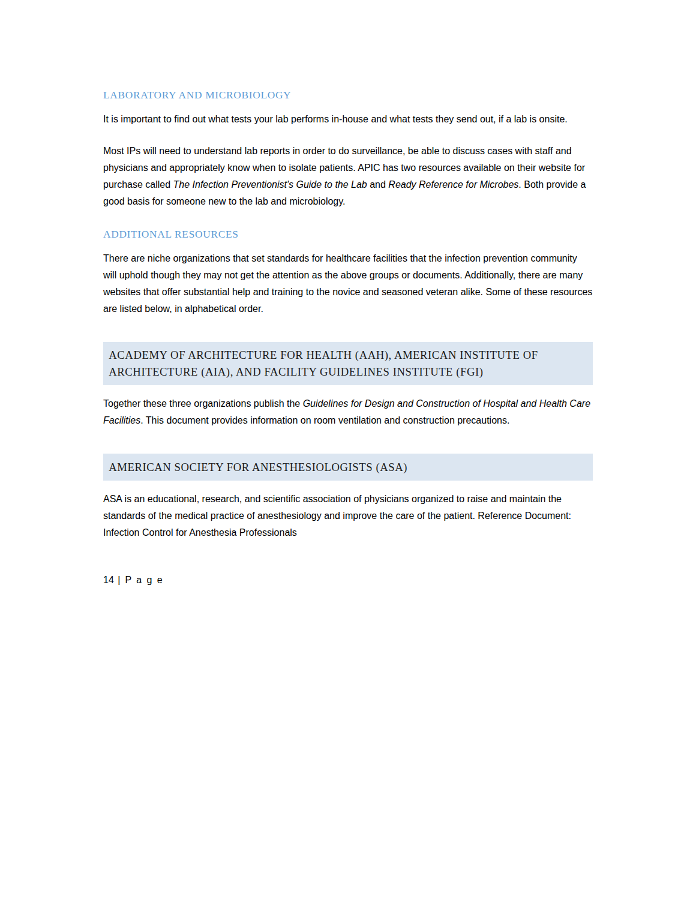Laboratory and Microbiology
It is important to find out what tests your lab performs in-house and what tests they send out, if a lab is onsite.
Most IPs will need to understand lab reports in order to do surveillance, be able to discuss cases with staff and physicians and appropriately know when to isolate patients. APIC has two resources available on their website for purchase called The Infection Preventionist's Guide to the Lab and Ready Reference for Microbes. Both provide a good basis for someone new to the lab and microbiology.
Additional Resources
There are niche organizations that set standards for healthcare facilities that the infection prevention community will uphold though they may not get the attention as the above groups or documents. Additionally, there are many websites that offer substantial help and training to the novice and seasoned veteran alike. Some of these resources are listed below, in alphabetical order.
Academy of Architecture for Health (AAH), American Institute of Architecture (AIA), and Facility Guidelines Institute (FGI)
Together these three organizations publish the Guidelines for Design and Construction of Hospital and Health Care Facilities. This document provides information on room ventilation and construction precautions.
American Society for Anesthesiologists (ASA)
ASA is an educational, research, and scientific association of physicians organized to raise and maintain the standards of the medical practice of anesthesiology and improve the care of the patient. Reference Document: Infection Control for Anesthesia Professionals
14 | P a g e